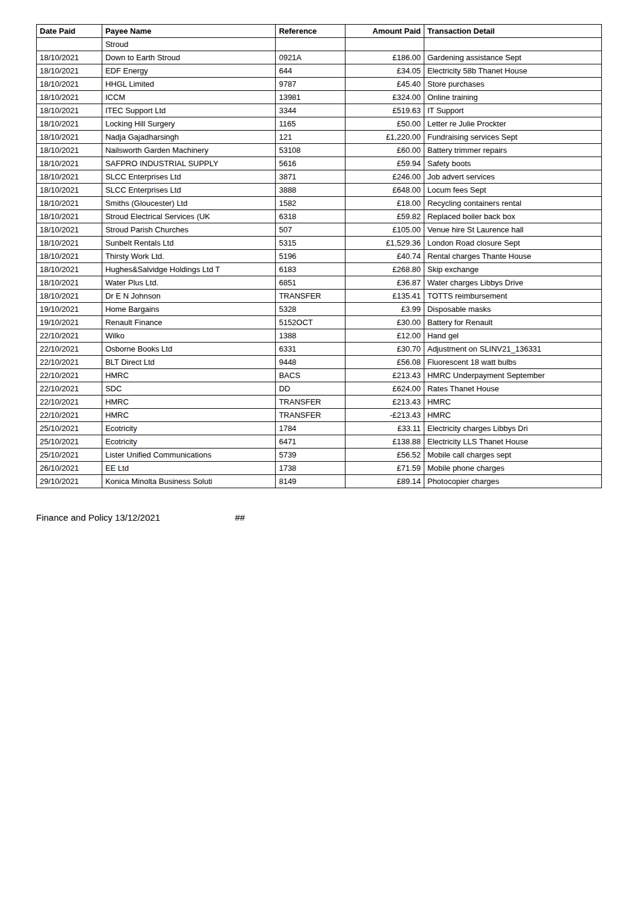| Date Paid | Payee Name | Reference | Amount Paid | Transaction Detail |
| --- | --- | --- | --- | --- |
| | Stroud | | | |
| 18/10/2021 | Down to Earth Stroud | 0921A | £186.00 | Gardening assistance Sept |
| 18/10/2021 | EDF Energy | 644 | £34.05 | Electricity 58b Thanet House |
| 18/10/2021 | HHGL Limited | 9787 | £45.40 | Store purchases |
| 18/10/2021 | ICCM | 13981 | £324.00 | Online training |
| 18/10/2021 | ITEC Support Ltd | 3344 | £519.63 | IT Support |
| 18/10/2021 | Locking Hill Surgery | 1165 | £50.00 | Letter re Julie Prockter |
| 18/10/2021 | Nadja Gajadharsingh | 121 | £1,220.00 | Fundraising services Sept |
| 18/10/2021 | Nailsworth Garden Machinery | 53108 | £60.00 | Battery trimmer repairs |
| 18/10/2021 | SAFPRO INDUSTRIAL SUPPLY | 5616 | £59.94 | Safety boots |
| 18/10/2021 | SLCC Enterprises Ltd | 3871 | £246.00 | Job advert services |
| 18/10/2021 | SLCC Enterprises Ltd | 3888 | £648.00 | Locum fees Sept |
| 18/10/2021 | Smiths (Gloucester) Ltd | 1582 | £18.00 | Recycling containers rental |
| 18/10/2021 | Stroud Electrical Services (UK | 6318 | £59.82 | Replaced boiler back box |
| 18/10/2021 | Stroud Parish Churches | 507 | £105.00 | Venue hire St Laurence hall |
| 18/10/2021 | Sunbelt Rentals Ltd | 5315 | £1,529.36 | London Road closure Sept |
| 18/10/2021 | Thirsty Work Ltd. | 5196 | £40.74 | Rental charges Thante House |
| 18/10/2021 | Hughes&Salvidge Holdings Ltd T | 6183 | £268.80 | Skip exchange |
| 18/10/2021 | Water Plus Ltd. | 6851 | £36.87 | Water charges Libbys Drive |
| 18/10/2021 | Dr E N Johnson | TRANSFER | £135.41 | TOTTS reimbursement |
| 19/10/2021 | Home Bargains | 5328 | £3.99 | Disposable masks |
| 19/10/2021 | Renault Finance | 5152OCT | £30.00 | Battery for Renault |
| 22/10/2021 | Wilko | 1388 | £12.00 | Hand gel |
| 22/10/2021 | Osborne Books Ltd | 6331 | £30.70 | Adjustment on SLINV21_136331 |
| 22/10/2021 | BLT Direct Ltd | 9448 | £56.08 | Fluorescent 18 watt bulbs |
| 22/10/2021 | HMRC | BACS | £213.43 | HMRC Underpayment September |
| 22/10/2021 | SDC | DD | £624.00 | Rates Thanet House |
| 22/10/2021 | HMRC | TRANSFER | £213.43 | HMRC |
| 22/10/2021 | HMRC | TRANSFER | -£213.43 | HMRC |
| 25/10/2021 | Ecotricity | 1784 | £33.11 | Electricity charges Libbys Dri |
| 25/10/2021 | Ecotricity | 6471 | £138.88 | Electricity LLS Thanet House |
| 25/10/2021 | Lister Unified Communications | 5739 | £56.52 | Mobile call charges sept |
| 26/10/2021 | EE Ltd | 1738 | £71.59 | Mobile phone charges |
| 29/10/2021 | Konica Minolta Business Soluti | 8149 | £89.14 | Photocopier charges |
Finance and Policy 13/12/2021 ##